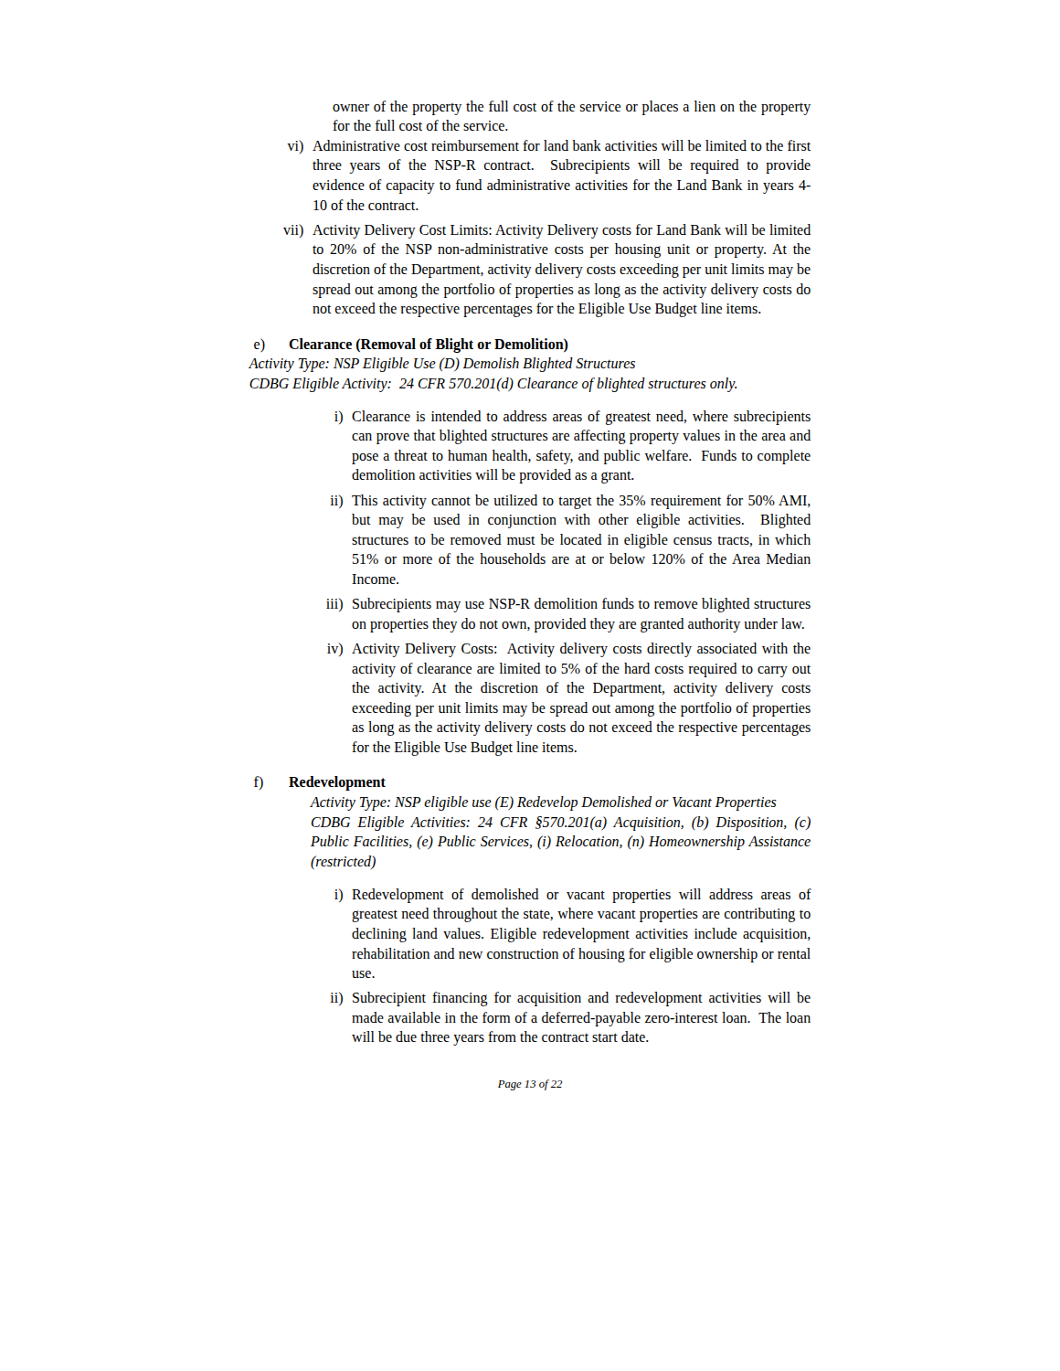owner of the property the full cost of the service or places a lien on the property for the full cost of the service.
vi) Administrative cost reimbursement for land bank activities will be limited to the first three years of the NSP-R contract. Subrecipients will be required to provide evidence of capacity to fund administrative activities for the Land Bank in years 4-10 of the contract.
vii) Activity Delivery Cost Limits: Activity Delivery costs for Land Bank will be limited to 20% of the NSP non-administrative costs per housing unit or property. At the discretion of the Department, activity delivery costs exceeding per unit limits may be spread out among the portfolio of properties as long as the activity delivery costs do not exceed the respective percentages for the Eligible Use Budget line items.
e) Clearance (Removal of Blight or Demolition)
Activity Type: NSP Eligible Use (D) Demolish Blighted Structures
CDBG Eligible Activity: 24 CFR 570.201(d) Clearance of blighted structures only.
i) Clearance is intended to address areas of greatest need, where subrecipients can prove that blighted structures are affecting property values in the area and pose a threat to human health, safety, and public welfare. Funds to complete demolition activities will be provided as a grant.
ii) This activity cannot be utilized to target the 35% requirement for 50% AMI, but may be used in conjunction with other eligible activities. Blighted structures to be removed must be located in eligible census tracts, in which 51% or more of the households are at or below 120% of the Area Median Income.
iii) Subrecipients may use NSP-R demolition funds to remove blighted structures on properties they do not own, provided they are granted authority under law.
iv) Activity Delivery Costs: Activity delivery costs directly associated with the activity of clearance are limited to 5% of the hard costs required to carry out the activity. At the discretion of the Department, activity delivery costs exceeding per unit limits may be spread out among the portfolio of properties as long as the activity delivery costs do not exceed the respective percentages for the Eligible Use Budget line items.
f) Redevelopment
Activity Type: NSP eligible use (E) Redevelop Demolished or Vacant Properties
CDBG Eligible Activities: 24 CFR §570.201(a) Acquisition, (b) Disposition, (c) Public Facilities, (e) Public Services, (i) Relocation, (n) Homeownership Assistance (restricted)
i) Redevelopment of demolished or vacant properties will address areas of greatest need throughout the state, where vacant properties are contributing to declining land values. Eligible redevelopment activities include acquisition, rehabilitation and new construction of housing for eligible ownership or rental use.
ii) Subrecipient financing for acquisition and redevelopment activities will be made available in the form of a deferred-payable zero-interest loan. The loan will be due three years from the contract start date.
Page 13 of 22